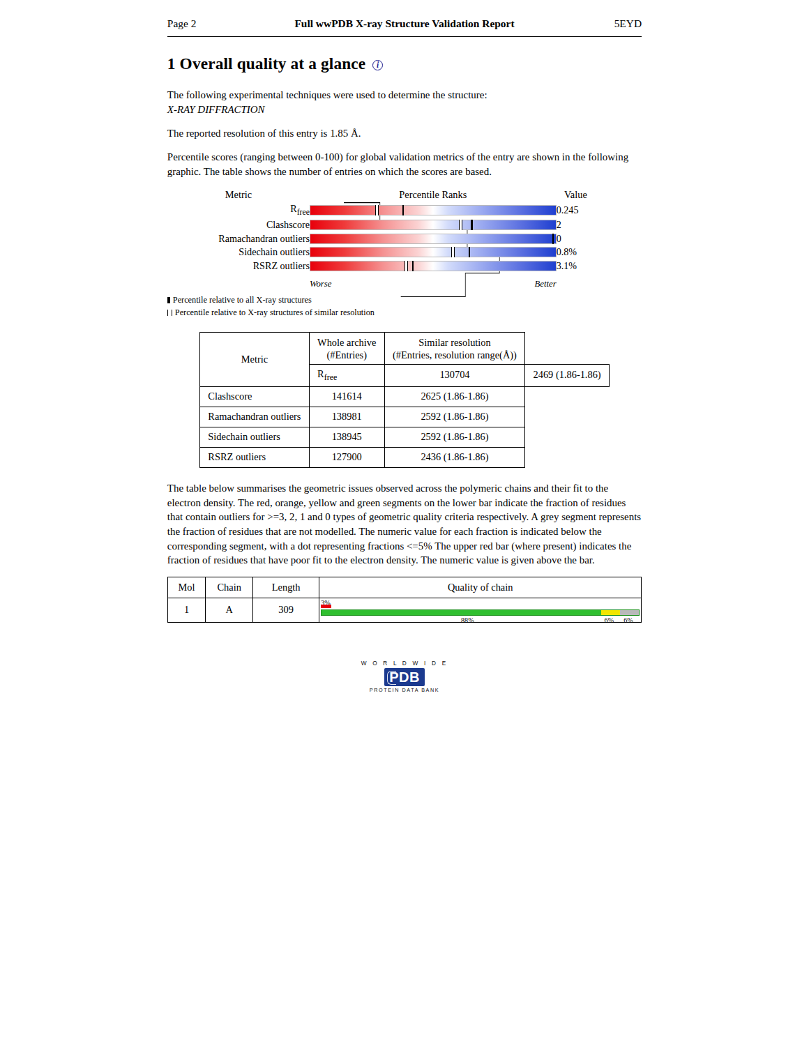Page 2
Full wwPDB X-ray Structure Validation Report
5EYD
1 Overall quality at a glance i
The following experimental techniques were used to determine the structure:
X-RAY DIFFRACTION
The reported resolution of this entry is 1.85 Å.
Percentile scores (ranging between 0-100) for global validation metrics of the entry are shown in the following graphic. The table shows the number of entries on which the scores are based.
| Metric | Percentile Ranks | Value |
| R free | | 0.245 |
| Clashscore | | 2 |
| Ramachandran outliers | | 0 |
| Sidechain outliers | | 0.8% |
| RSRZ outliers | | 3.1% |
| | / Worse / Better / | |
Percentile relative to all X-ray structures
Percentile relative to X-ray structures of similar resolution
| Metric | Whole archive (#Entries) | Similar resolution (#Entries, resolution range(Å)) |
| --- | --- | --- |
| R free | 130704 | 2469 (1.86-1.86) |
| Clashscore | 141614 | 2625 (1.86-1.86) |
| Ramachandran outliers | 138981 | 2592 (1.86-1.86) |
| Sidechain outliers | 138945 | 2592 (1.86-1.86) |
| RSRZ outliers | 127900 | 2436 (1.86-1.86) |
The table below summarises the geometric issues observed across the polymeric chains and their fit to the electron density. The red, orange, yellow and green segments on the lower bar indicate the fraction of residues that contain outliers for >=3, 2, 1 and 0 types of geometric quality criteria respectively. A grey segment represents the fraction of residues that are not modelled. The numeric value for each fraction is indicated below the corresponding segment, with a dot representing fractions <=5% The upper red bar (where present) indicates the fraction of residues that have poor fit to the electron density. The numeric value is given above the bar.
| Mol | Chain | Length | Quality of chain |
| --- | --- | --- | --- |
| 1 | A | 309 | 3% 88% 6% 6% |
W O R L D W I D E
PDB
PROTEIN DATA BANK